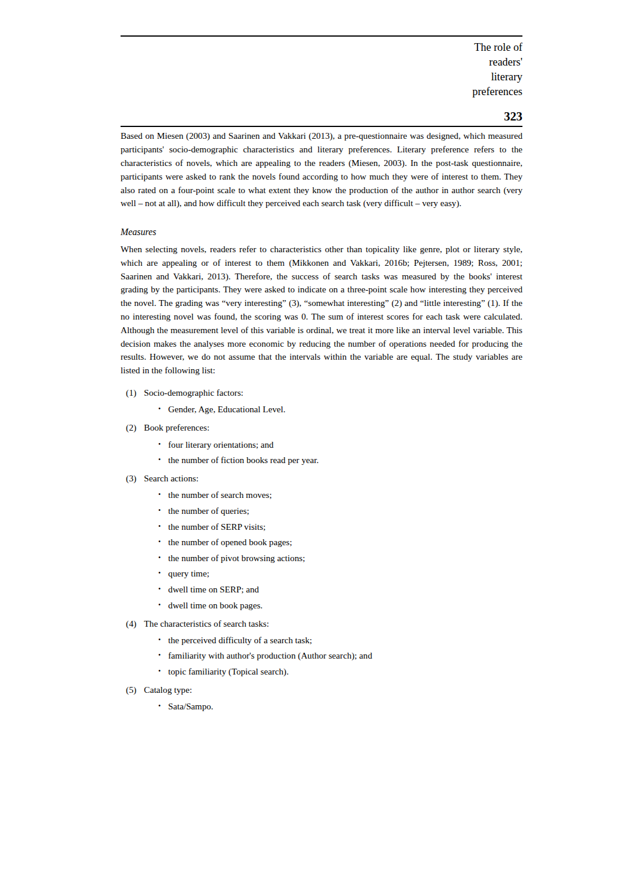The role of
readers'
literary
preferences
323
Based on Miesen (2003) and Saarinen and Vakkari (2013), a pre-questionnaire was designed, which measured participants' socio-demographic characteristics and literary preferences. Literary preference refers to the characteristics of novels, which are appealing to the readers (Miesen, 2003). In the post-task questionnaire, participants were asked to rank the novels found according to how much they were of interest to them. They also rated on a four-point scale to what extent they know the production of the author in author search (very well – not at all), and how difficult they perceived each search task (very difficult – very easy).
Measures
When selecting novels, readers refer to characteristics other than topicality like genre, plot or literary style, which are appealing or of interest to them (Mikkonen and Vakkari, 2016b; Pejtersen, 1989; Ross, 2001; Saarinen and Vakkari, 2013). Therefore, the success of search tasks was measured by the books' interest grading by the participants. They were asked to indicate on a three-point scale how interesting they perceived the novel. The grading was “very interesting” (3), “somewhat interesting” (2) and “little interesting” (1). If the no interesting novel was found, the scoring was 0. The sum of interest scores for each task were calculated. Although the measurement level of this variable is ordinal, we treat it more like an interval level variable. This decision makes the analyses more economic by reducing the number of operations needed for producing the results. However, we do not assume that the intervals within the variable are equal. The study variables are listed in the following list:
Socio-demographic factors:
Gender, Age, Educational Level.
Book preferences:
four literary orientations; and
the number of fiction books read per year.
Search actions:
the number of search moves;
the number of queries;
the number of SERP visits;
the number of opened book pages;
the number of pivot browsing actions;
query time;
dwell time on SERP; and
dwell time on book pages.
The characteristics of search tasks:
the perceived difficulty of a search task;
familiarity with author's production (Author search); and
topic familiarity (Topical search).
Catalog type:
Sata/Sampo.